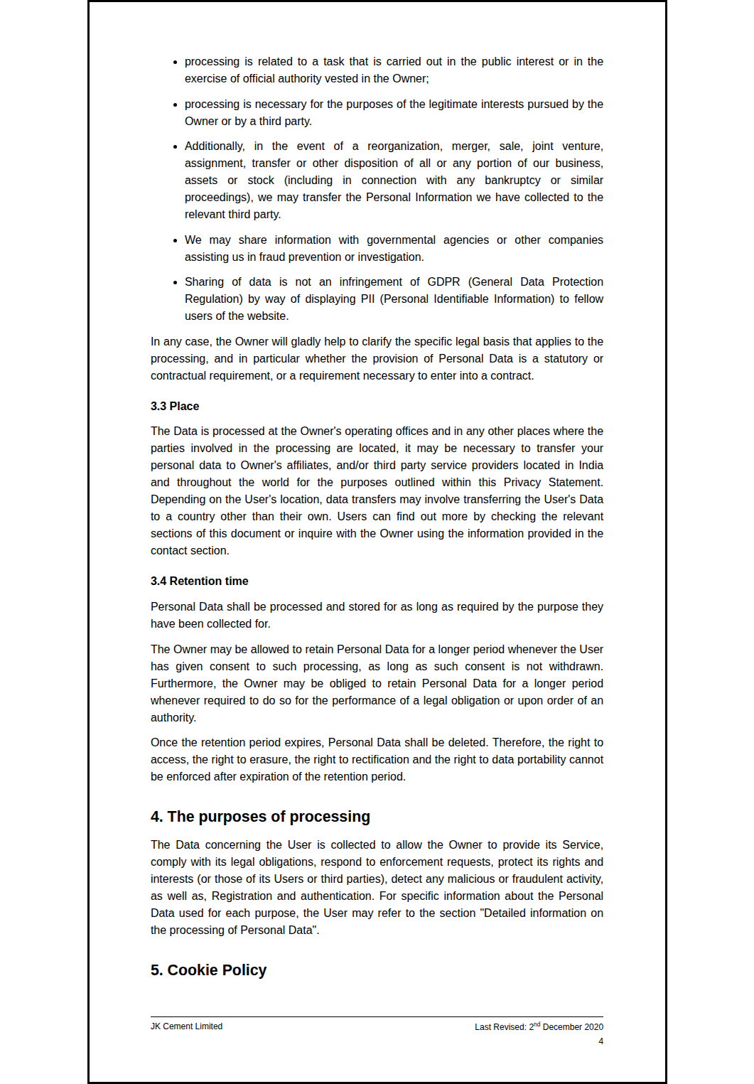processing is related to a task that is carried out in the public interest or in the exercise of official authority vested in the Owner;
processing is necessary for the purposes of the legitimate interests pursued by the Owner or by a third party.
Additionally, in the event of a reorganization, merger, sale, joint venture, assignment, transfer or other disposition of all or any portion of our business, assets or stock (including in connection with any bankruptcy or similar proceedings), we may transfer the Personal Information we have collected to the relevant third party.
We may share information with governmental agencies or other companies assisting us in fraud prevention or investigation.
Sharing of data is not an infringement of GDPR (General Data Protection Regulation) by way of displaying PII (Personal Identifiable Information) to fellow users of the website.
In any case, the Owner will gladly help to clarify the specific legal basis that applies to the processing, and in particular whether the provision of Personal Data is a statutory or contractual requirement, or a requirement necessary to enter into a contract.
3.3 Place
The Data is processed at the Owner's operating offices and in any other places where the parties involved in the processing are located, it may be necessary to transfer your personal data to Owner's affiliates, and/or third party service providers located in India and throughout the world for the purposes outlined within this Privacy Statement. Depending on the User's location, data transfers may involve transferring the User's Data to a country other than their own. Users can find out more by checking the relevant sections of this document or inquire with the Owner using the information provided in the contact section.
3.4 Retention time
Personal Data shall be processed and stored for as long as required by the purpose they have been collected for.
The Owner may be allowed to retain Personal Data for a longer period whenever the User has given consent to such processing, as long as such consent is not withdrawn. Furthermore, the Owner may be obliged to retain Personal Data for a longer period whenever required to do so for the performance of a legal obligation or upon order of an authority.
Once the retention period expires, Personal Data shall be deleted. Therefore, the right to access, the right to erasure, the right to rectification and the right to data portability cannot be enforced after expiration of the retention period.
4. The purposes of processing
The Data concerning the User is collected to allow the Owner to provide its Service, comply with its legal obligations, respond to enforcement requests, protect its rights and interests (or those of its Users or third parties), detect any malicious or fraudulent activity, as well as, Registration and authentication. For specific information about the Personal Data used for each purpose, the User may refer to the section "Detailed information on the processing of Personal Data".
5. Cookie Policy
JK Cement Limited
Last Revised: 2nd December 2020
4